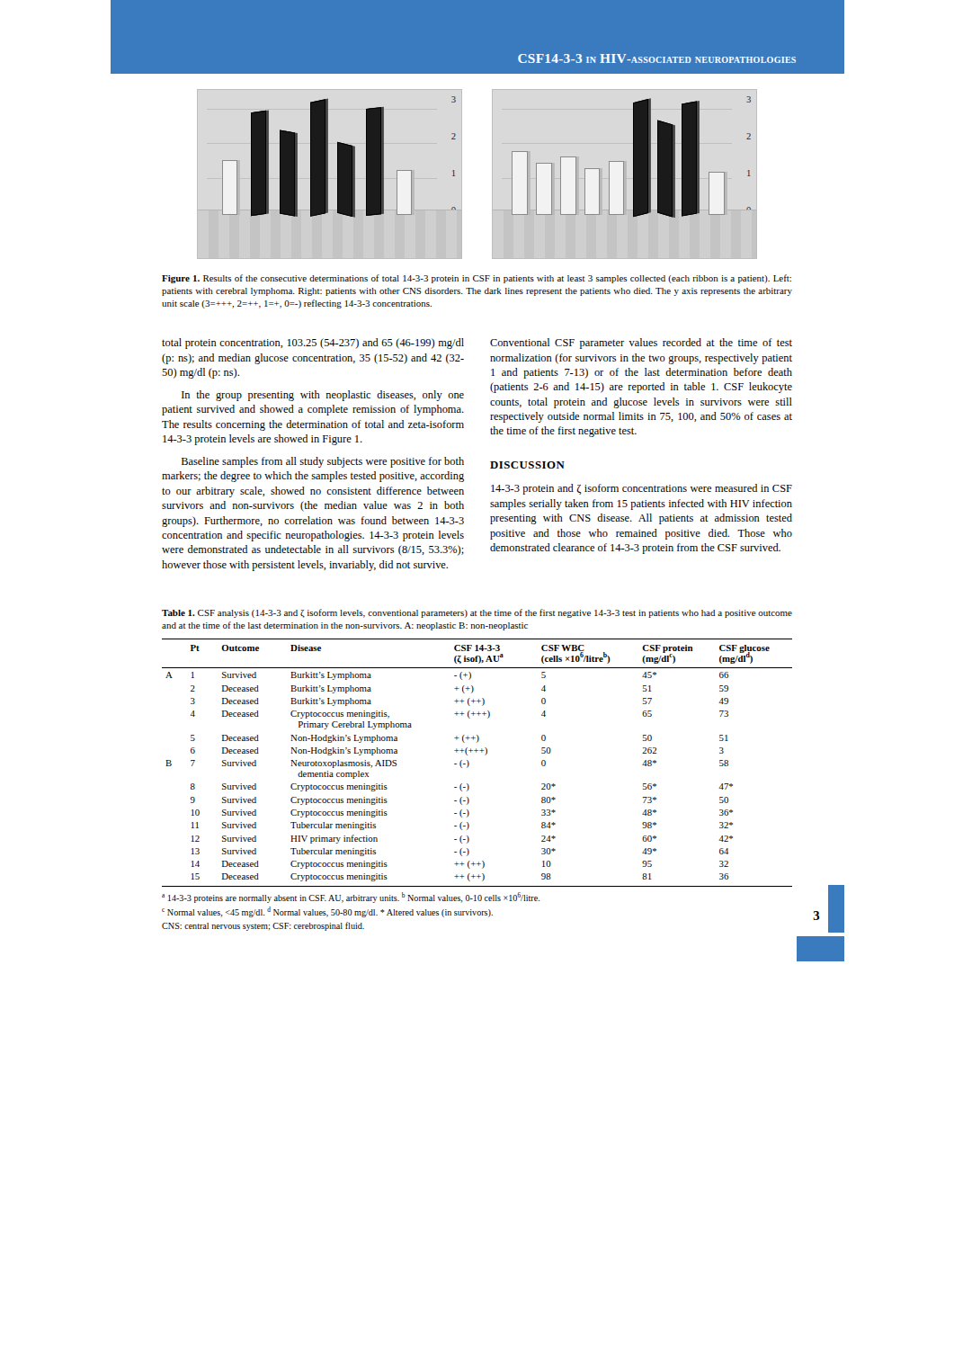CSF14-3-3 in HIV-associated neuropathologies
3 2 1 0
3 2 1 0
Figure 1. Results of the consecutive determinations of total 14-3-3 protein in CSF in patients with at least 3 samples collected (each ribbon is a patient). Left: patients with cerebral lymphoma. Right: patients with other CNS disorders. The dark lines represent the patients who died. The y axis represents the arbitrary unit scale (3=+++, 2=++, 1=+, 0=-) reflecting 14-3-3 concentrations.
total protein concentration, 103.25 (54-237) and 65 (46-199) mg/dl (p: ns); and median glucose concentration, 35 (15-52) and 42 (32-50) mg/dl (p: ns).
In the group presenting with neoplastic diseases, only one patient survived and showed a complete remission of lymphoma. The results concerning the determination of total and zeta-isoform 14-3-3 protein levels are showed in Figure 1.
Baseline samples from all study subjects were positive for both markers; the degree to which the samples tested positive, according to our arbitrary scale, showed no consistent difference between survivors and non-survivors (the median value was 2 in both groups). Furthermore, no correlation was found between 14-3-3 concentration and specific neuropathologies. 14-3-3 protein levels were demonstrated as undetectable in all survivors (8/15, 53.3%); however those with persistent levels, invariably, did not survive.
Conventional CSF parameter values recorded at the time of test normalization (for survivors in the two groups, respectively patient 1 and patients 7-13) or of the last determination before death (patients 2-6 and 14-15) are reported in table 1. CSF leukocyte counts, total protein and glucose levels in survivors were still respectively outside normal limits in 75, 100, and 50% of cases at the time of the first negative test.
DISCUSSION
14-3-3 protein and ζ isoform concentrations were measured in CSF samples serially taken from 15 patients infected with HIV infection presenting with CNS disease. All patients at admission tested positive and those who remained positive died. Those who demonstrated clearance of 14-3-3 protein from the CSF survived.
Table 1. CSF analysis (14-3-3 and ζ isoform levels, conventional parameters) at the time of the first negative 14-3-3 test in patients who had a positive outcome and at the time of the last determination in the non-survivors. A: neoplastic B: non-neoplastic
| | Pt | Outcome | Disease | CSF 14-3-3 (ζ isof), AU a | CSF WBC (cells ×10 6 /litre b ) | CSF protein (mg/dl c ) | CSF glucose (mg/dl d ) |
| --- | --- | --- | --- | --- | --- | --- | --- |
| A | 1 | Survived | Burkitt’s Lymphoma | - (+) | 5 | 45* | 66 |
| | 2 | Deceased | Burkitt’s Lymphoma | + (+) | 4 | 51 | 59 |
| | 3 | Deceased | Burkitt’s Lymphoma | ++ (++) | 0 | 57 | 49 |
| | 4 | Deceased | Cryptococcus meningitis, Primary Cerebral Lymphoma | ++ (+++) | 4 | 65 | 73 |
| | 5 | Deceased | Non-Hodgkin’s Lymphoma | + (++) | 0 | 50 | 51 |
| | 6 | Deceased | Non-Hodgkin’s Lymphoma | ++(+++) | 50 | 262 | 3 |
| B | 7 | Survived | Neurotoxoplasmosis, AIDS dementia complex | - (-) | 0 | 48* | 58 |
| | 8 | Survived | Cryptococcus meningitis | - (-) | 20* | 56* | 47* |
| | 9 | Survived | Cryptococcus meningitis | - (-) | 80* | 73* | 50 |
| | 10 | Survived | Cryptococcus meningitis | - (-) | 33* | 48* | 36* |
| | 11 | Survived | Tubercular meningitis | - (-) | 84* | 98* | 32* |
| | 12 | Survived | HIV primary infection | - (-) | 24* | 60* | 42* |
| | 13 | Survived | Tubercular meningitis | - (-) | 30* | 49* | 64 |
| | 14 | Deceased | Cryptococcus meningitis | ++ (++) | 10 | 95 | 32 |
| | 15 | Deceased | Cryptococcus meningitis | ++ (++) | 98 | 81 | 36 |
a 14-3-3 proteins are normally absent in CSF. AU, arbitrary units. b Normal values, 0-10 cells ×106/litre.
c Normal values, <45 mg/dl. d Normal values, 50-80 mg/dl. * Altered values (in survivors).
CNS: central nervous system; CSF: cerebrospinal fluid.
3